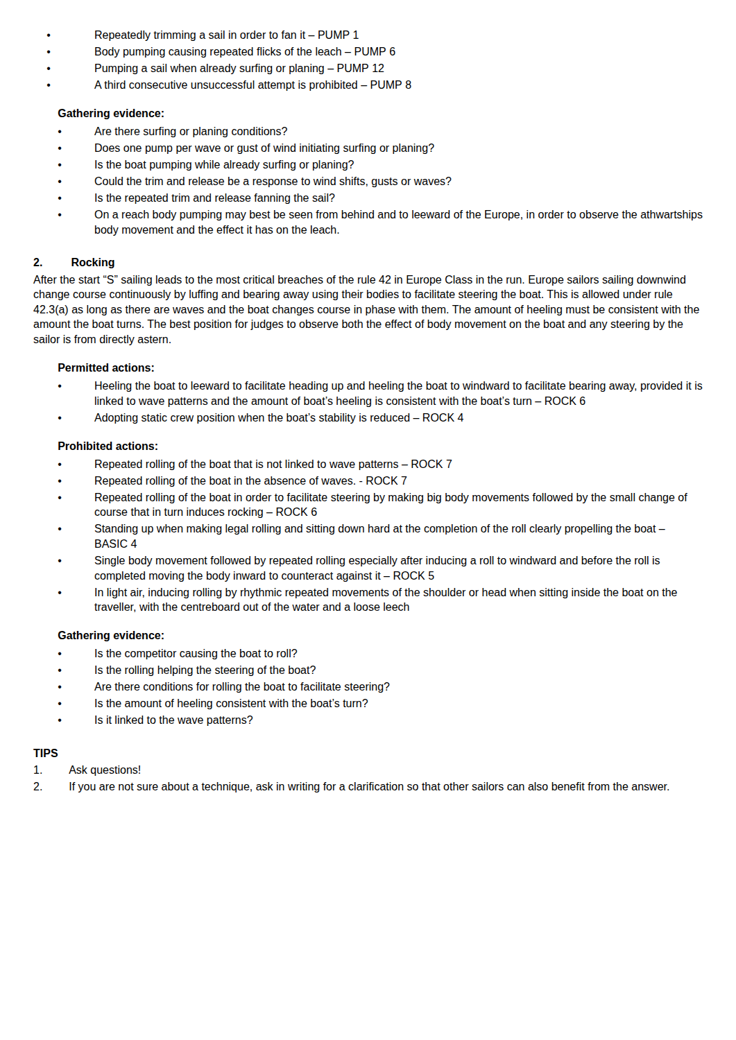Repeatedly trimming a sail in order to fan it – PUMP 1
Body pumping causing repeated flicks of the leach – PUMP 6
Pumping a sail when already surfing or planing – PUMP 12
A third consecutive unsuccessful attempt is prohibited – PUMP 8
Gathering evidence:
Are there surfing or planing conditions?
Does one pump per wave or gust of wind initiating surfing or planing?
Is the boat pumping while already surfing or planing?
Could the trim and release be a response to wind shifts, gusts or waves?
Is the repeated trim and release fanning the sail?
On a reach body pumping may best be seen from behind and to leeward of the Europe, in order to observe the athwartships body movement and the effect it has on the leach.
2. Rocking
After the start “S” sailing leads to the most critical breaches of the rule 42 in Europe Class in the run. Europe sailors sailing downwind change course continuously by luffing and bearing away using their bodies to facilitate steering the boat. This is allowed under rule 42.3(a) as long as there are waves and the boat changes course in phase with them. The amount of heeling must be consistent with the amount the boat turns. The best position for judges to observe both the effect of body movement on the boat and any steering by the sailor is from directly astern.
Permitted actions:
Heeling the boat to leeward to facilitate heading up and heeling the boat to windward to facilitate bearing away, provided it is linked to wave patterns and the amount of boat’s heeling is consistent with the boat’s turn – ROCK 6
Adopting static crew position when the boat’s stability is reduced – ROCK 4
Prohibited actions:
Repeated rolling of the boat that is not linked to wave patterns – ROCK 7
Repeated rolling of the boat in the absence of waves. - ROCK 7
Repeated rolling of the boat in order to facilitate steering by making big body movements followed by the small change of course that in turn induces rocking – ROCK 6
Standing up when making legal rolling and sitting down hard at the completion of the roll clearly propelling the boat – BASIC 4
Single body movement followed by repeated rolling especially after inducing a roll to windward and before the roll is completed moving the body inward to counteract against it – ROCK 5
In light air, inducing rolling by rhythmic repeated movements of the shoulder or head when sitting inside the boat on the traveller, with the centreboard out of the water and a loose leech
Gathering evidence:
Is the competitor causing the boat to roll?
Is the rolling helping the steering of the boat?
Are there conditions for rolling the boat to facilitate steering?
Is the amount of heeling consistent with the boat’s turn?
Is it linked to the wave patterns?
TIPS
1. Ask questions!
2. If you are not sure about a technique, ask in writing for a clarification so that other sailors can also benefit from the answer.